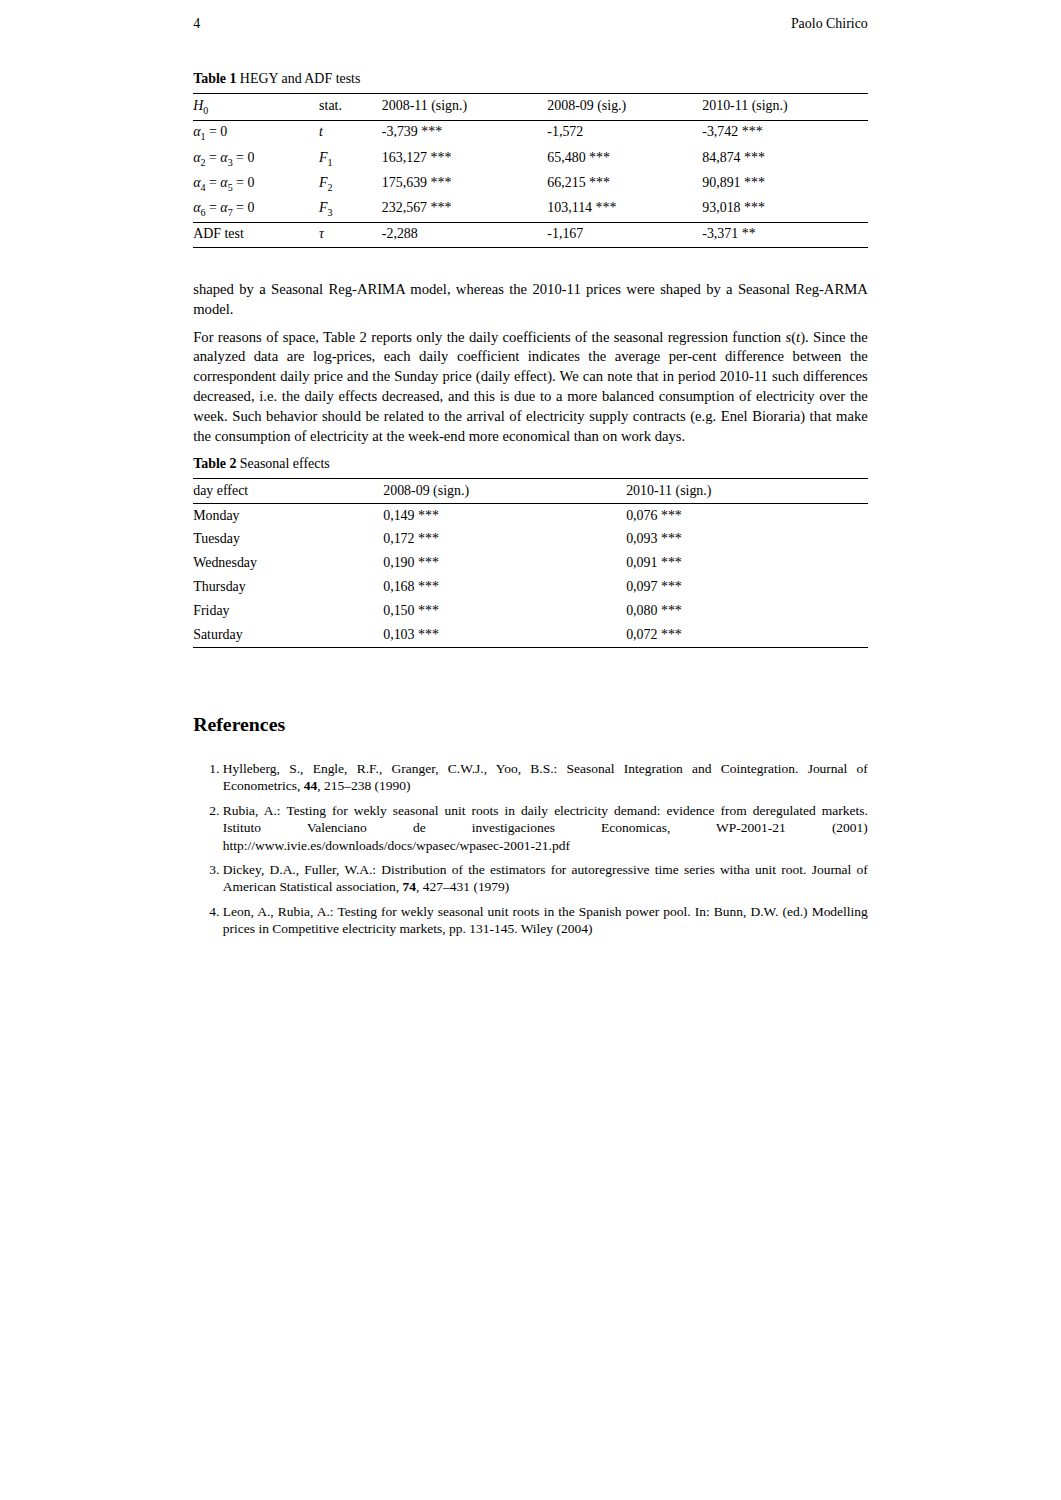4 Paolo Chirico
Table 1 HEGY and ADF tests
| H 0 | stat. | 2008-11 (sign.) | 2008-09 (sig.) | 2010-11 (sign.) |
| --- | --- | --- | --- | --- |
| α 1 = 0 | t | -3,739 *** | -1,572 | -3,742 *** |
| α 2 = α 3 = 0 | F 1 | 163,127 *** | 65,480 *** | 84,874 *** |
| α 4 = α 5 = 0 | F 2 | 175,639 *** | 66,215 *** | 90,891 *** |
| α 6 = α 7 = 0 | F 3 | 232,567 *** | 103,114 *** | 93,018 *** |
| ADF test | τ | -2,288 | -1,167 | -3,371 ** |
shaped by a Seasonal Reg-ARIMA model, whereas the 2010-11 prices were shaped by a Seasonal Reg-ARMA model.
For reasons of space, Table 2 reports only the daily coefficients of the seasonal regression function s(t). Since the analyzed data are log-prices, each daily coefficient indicates the average per-cent difference between the correspondent daily price and the Sunday price (daily effect). We can note that in period 2010-11 such differences decreased, i.e. the daily effects decreased, and this is due to a more balanced consumption of electricity over the week. Such behavior should be related to the arrival of electricity supply contracts (e.g. Enel Bioraria) that make the consumption of electricity at the week-end more economical than on work days.
Table 2 Seasonal effects
| day effect | 2008-09 (sign.) | 2010-11 (sign.) |
| --- | --- | --- |
| Monday | 0,149 *** | 0,076 *** |
| Tuesday | 0,172 *** | 0,093 *** |
| Wednesday | 0,190 *** | 0,091 *** |
| Thursday | 0,168 *** | 0,097 *** |
| Friday | 0,150 *** | 0,080 *** |
| Saturday | 0,103 *** | 0,072 *** |
References
Hylleberg, S., Engle, R.F., Granger, C.W.J., Yoo, B.S.: Seasonal Integration and Cointegration. Journal of Econometrics, 44, 215–238 (1990)
Rubia, A.: Testing for wekly seasonal unit roots in daily electricity demand: evidence from deregulated markets. Istituto Valenciano de investigaciones Economicas, WP-2001-21 (2001) http://www.ivie.es/downloads/docs/wpasec/wpasec-2001-21.pdf
Dickey, D.A., Fuller, W.A.: Distribution of the estimators for autoregressive time series witha unit root. Journal of American Statistical association, 74, 427–431 (1979)
Leon, A., Rubia, A.: Testing for wekly seasonal unit roots in the Spanish power pool. In: Bunn, D.W. (ed.) Modelling prices in Competitive electricity markets, pp. 131-145. Wiley (2004)